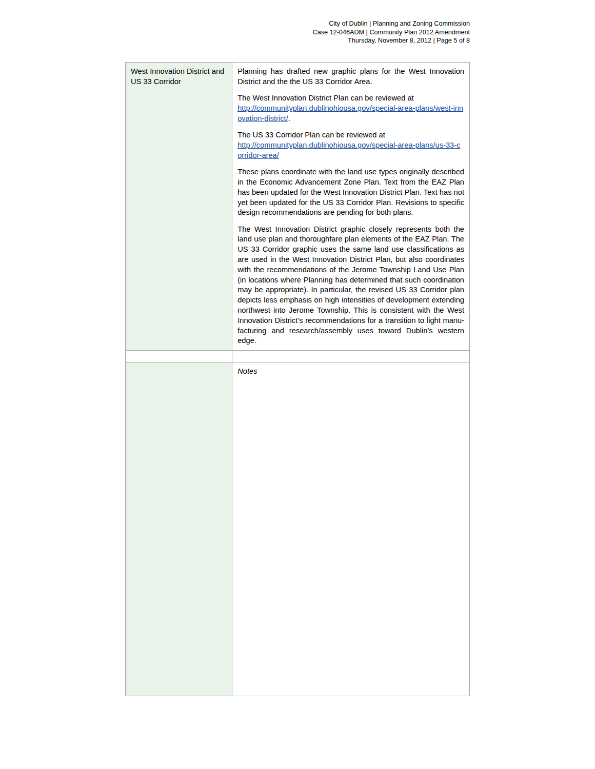City of Dublin | Planning and Zoning Commission
Case 12-046ADM | Community Plan 2012 Amendment
Thursday, November 8, 2012 | Page 5 of 8
| West Innovation District and US 33 Corridor | Planning has drafted new graphic plans for the West Innovation District and the the US 33 Corridor Area. The West Innovation District Plan can be reviewed at http://communityplan.dublinohiousa.gov/special-area-plans/west-innovation-district/ . The US 33 Corridor Plan can be reviewed at http://communityplan.dublinohiousa.gov/special-area-plans/us-33-corridor-area/ These plans coordinate with the land use types originally described in the Economic Advancement Zone Plan. Text from the EAZ Plan has been updated for the West Innovation District Plan. Text has not yet been updated for the US 33 Corridor Plan. Revisions to specific design recommendations are pending for both plans. The West Innovation District graphic closely represents both the land use plan and thoroughfare plan elements of the EAZ Plan. The US 33 Corridor graphic uses the same land use classifications as are used in the West Innovation District Plan, but also coordinates with the recommendations of the Jerome Township Land Use Plan (in locations where Planning has determined that such coordination may be appropriate). In particular, the revised US 33 Corridor plan depicts less emphasis on high intensities of development extending northwest into Jerome Township. This is consistent with the West Innovation District’s recommendations for a transition to light manufacturing and research/assembly uses toward Dublin’s western edge. |
| | Notes |